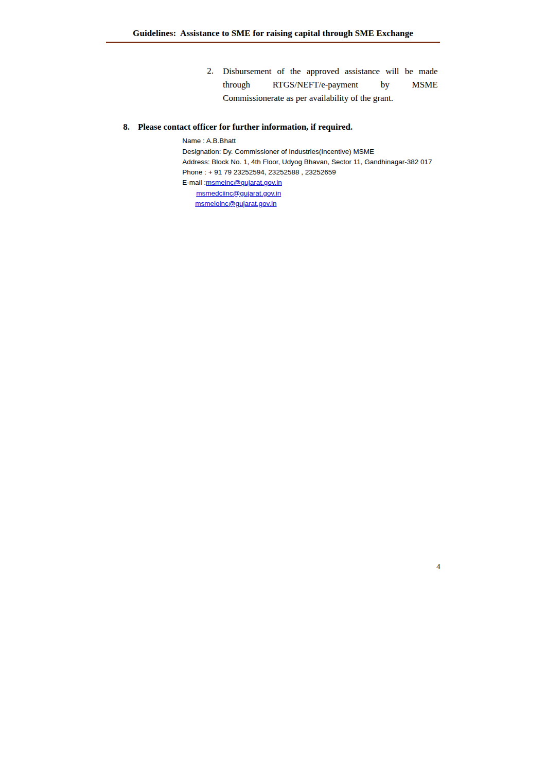Guidelines: Assistance to SME for raising capital through SME Exchange
2.
Disbursement of the approved assistance will be made through RTGS/NEFT/e-payment by MSME Commissionerate as per availability of the grant.
8.
Please contact officer for further information, if required.
Name : A.B.Bhatt
Designation: Dy. Commissioner of Industries(Incentive) MSME
Address: Block No. 1, 4th Floor, Udyog Bhavan, Sector 11, Gandhinagar-382 017
Phone : + 91 79 23252594, 23252588 , 23252659
E-mail :msmeinc@gujarat.gov.in
msmedciinc@gujarat.gov.in
msmeioinc@gujarat.gov.in
4